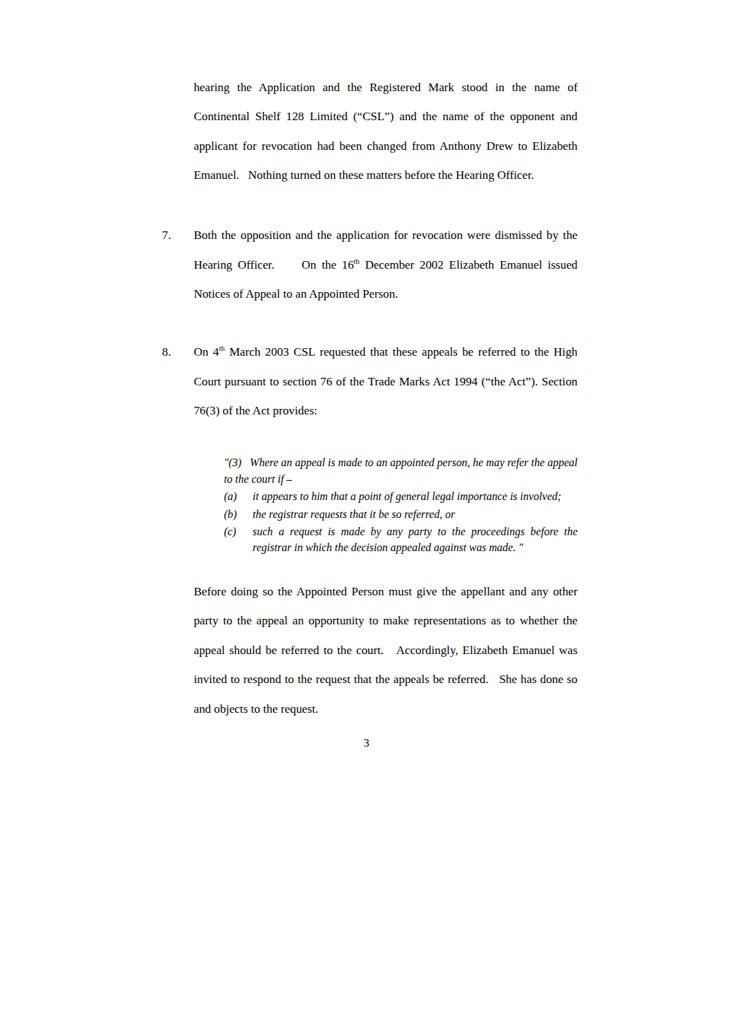hearing the Application and the Registered Mark stood in the name of Continental Shelf 128 Limited (“CSL”) and the name of the opponent and applicant for revocation had been changed from Anthony Drew to Elizabeth Emanuel. Nothing turned on these matters before the Hearing Officer.
7.
Both the opposition and the application for revocation were dismissed by the Hearing Officer. On the 16th December 2002 Elizabeth Emanuel issued Notices of Appeal to an Appointed Person.
8.
On 4th March 2003 CSL requested that these appeals be referred to the High Court pursuant to section 76 of the Trade Marks Act 1994 (“the Act”). Section 76(3) of the Act provides:
"(3) Where an appeal is made to an appointed person, he may refer the appeal to the court if –
(a) it appears to him that a point of general legal importance is involved;
(b) the registrar requests that it be so referred, or
(c) such a request is made by any party to the proceedings before the registrar in which the decision appealed against was made. "
Before doing so the Appointed Person must give the appellant and any other party to the appeal an opportunity to make representations as to whether the appeal should be referred to the court. Accordingly, Elizabeth Emanuel was invited to respond to the request that the appeals be referred. She has done so and objects to the request.
3